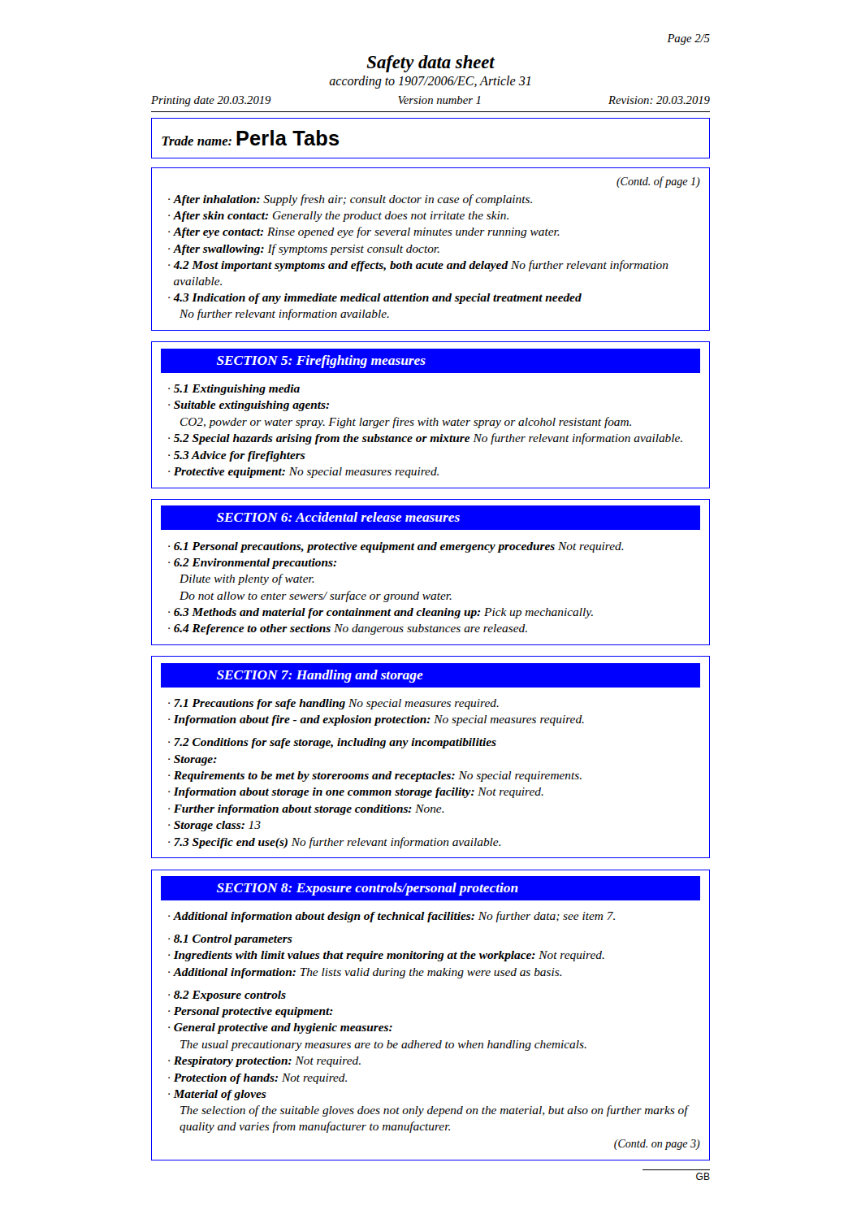Page 2/5
Safety data sheet
according to 1907/2006/EC, Article 31
Printing date 20.03.2019 Version number 1 Revision: 20.03.2019
Trade name: Perla Tabs
(Contd. of page 1)
· After inhalation: Supply fresh air; consult doctor in case of complaints.
· After skin contact: Generally the product does not irritate the skin.
· After eye contact: Rinse opened eye for several minutes under running water.
· After swallowing: If symptoms persist consult doctor.
· 4.2 Most important symptoms and effects, both acute and delayed No further relevant information available.
· 4.3 Indication of any immediate medical attention and special treatment needed
No further relevant information available.
SECTION 5: Firefighting measures
· 5.1 Extinguishing media
· Suitable extinguishing agents:
CO2, powder or water spray. Fight larger fires with water spray or alcohol resistant foam.
· 5.2 Special hazards arising from the substance or mixture No further relevant information available.
· 5.3 Advice for firefighters
· Protective equipment: No special measures required.
SECTION 6: Accidental release measures
· 6.1 Personal precautions, protective equipment and emergency procedures Not required.
· 6.2 Environmental precautions:
Dilute with plenty of water.
Do not allow to enter sewers/ surface or ground water.
· 6.3 Methods and material for containment and cleaning up: Pick up mechanically.
· 6.4 Reference to other sections No dangerous substances are released.
SECTION 7: Handling and storage
· 7.1 Precautions for safe handling No special measures required.
· Information about fire - and explosion protection: No special measures required.
· 7.2 Conditions for safe storage, including any incompatibilities
· Storage:
· Requirements to be met by storerooms and receptacles: No special requirements.
· Information about storage in one common storage facility: Not required.
· Further information about storage conditions: None.
· Storage class: 13
· 7.3 Specific end use(s) No further relevant information available.
SECTION 8: Exposure controls/personal protection
· Additional information about design of technical facilities: No further data; see item 7.
· 8.1 Control parameters
· Ingredients with limit values that require monitoring at the workplace: Not required.
· Additional information: The lists valid during the making were used as basis.
· 8.2 Exposure controls
· Personal protective equipment:
· General protective and hygienic measures:
The usual precautionary measures are to be adhered to when handling chemicals.
· Respiratory protection: Not required.
· Protection of hands: Not required.
· Material of gloves
The selection of the suitable gloves does not only depend on the material, but also on further marks of quality and varies from manufacturer to manufacturer.
(Contd. on page 3)
GB